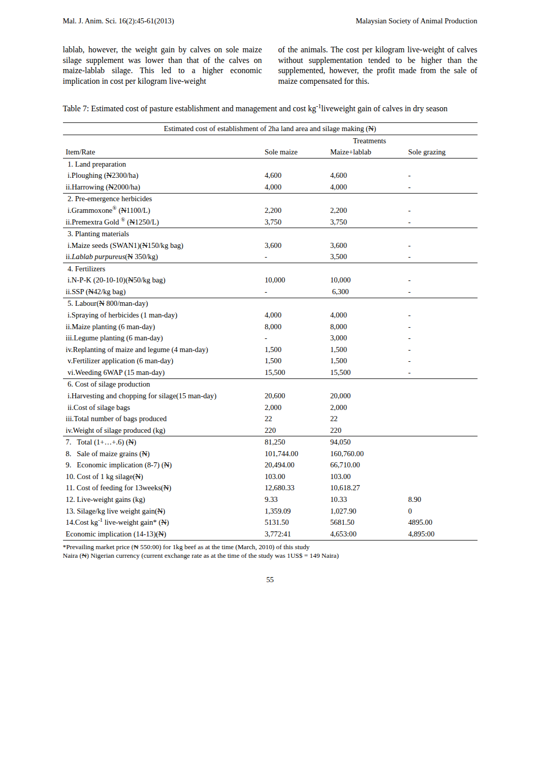Mal. J. Anim. Sci. 16(2):45-61(2013) Malaysian Society of Animal Production
lablab, however, the weight gain by calves on sole maize silage supplement was lower than that of the calves on maize-lablab silage. This led to a higher economic implication in cost per kilogram live-weight
of the animals. The cost per kilogram live-weight of calves without supplementation tended to be higher than the supplemented, however, the profit made from the sale of maize compensated for this.
Table 7: Estimated cost of pasture establishment and management and cost kg-1liveweight gain of calves in dry season
| Estimated cost of establishment of 2ha land area and silage making ( N ) |
| | Treatments |
| Item/Rate | Sole maize | Maize+lablab | Sole grazing |
| 1. Land preparation | | | |
| i.Ploughing ( N 2300/ha) | 4,600 | 4,600 | - |
| ii.Harrowing ( N 2000/ha) | 4,000 | 4,000 | - |
| 2. Pre-emergence herbicides | | | |
| i.Grammoxone ® ( N 1100/L) | 2,200 | 2,200 | - |
| ii.Premextra Gold ® ( N 1250/L) | 3,750 | 3,750 | - |
| 3. Planting materials | | | |
| i.Maize seeds (SWAN1)( N 150/kg bag) | 3,600 | 3,600 | - |
| ii. Lablab purpureus ( N 350/kg) | - | 3,500 | - |
| 4. Fertilizers | | | |
| i.N-P-K (20-10-10)( N 50/kg bag) | 10,000 | 10,000 | - |
| ii.SSP ( N 42/kg bag) | - | 6,300 | - |
| 5. Labour( N 800/man-day) | | | |
| i.Spraying of herbicides (1 man-day) | 4,000 | 4,000 | - |
| ii.Maize planting (6 man-day) | 8,000 | 8,000 | - |
| iii.Legume planting (6 man-day) | - | 3,000 | - |
| iv.Replanting of maize and legume (4 man-day) | 1,500 | 1,500 | - |
| v.Fertilizer application (6 man-day) | 1,500 | 1,500 | - |
| vi.Weeding 6WAP (15 man-day) | 15,500 | 15,500 | - |
| 6. Cost of silage production | | | |
| i.Harvesting and chopping for silage(15 man-day) | 20,600 | 20,000 | |
| ii.Cost of silage bags | 2,000 | 2,000 | |
| iii.Total number of bags produced | 22 | 22 | |
| iv.Weight of silage produced (kg) | 220 | 220 | |
| 7. Total (1+…+.6) ( N ) | 81,250 | 94,050 | |
| 8. Sale of maize grains ( N ) | 101,744.00 | 160,760.00 | |
| 9. Economic implication (8-7) ( N ) | 20,494.00 | 66,710.00 | |
| 10. Cost of 1 kg silage( N ) | 103.00 | 103.00 | |
| 11. Cost of feeding for 13weeks( N ) | 12,680.33 | 10,618.27 | |
| 12. Live-weight gains (kg) | 9.33 | 10.33 | 8.90 |
| 13. Silage/kg live weight gain( N ) | 1,359.09 | 1,027.90 | 0 |
| 14.Cost kg -1 live-weight gain* ( N ) | 5131.50 | 5681.50 | 4895.00 |
| Economic implication (14-13)( N ) | 3,772:41 | 4,653:00 | 4,895:00 |
*Prevailing market price (N 550:00) for 1kg beef as at the time (March, 2010) of this study
Naira (N) Nigerian currency (current exchange rate as at the time of the study was 1US$ = 149 Naira)
55